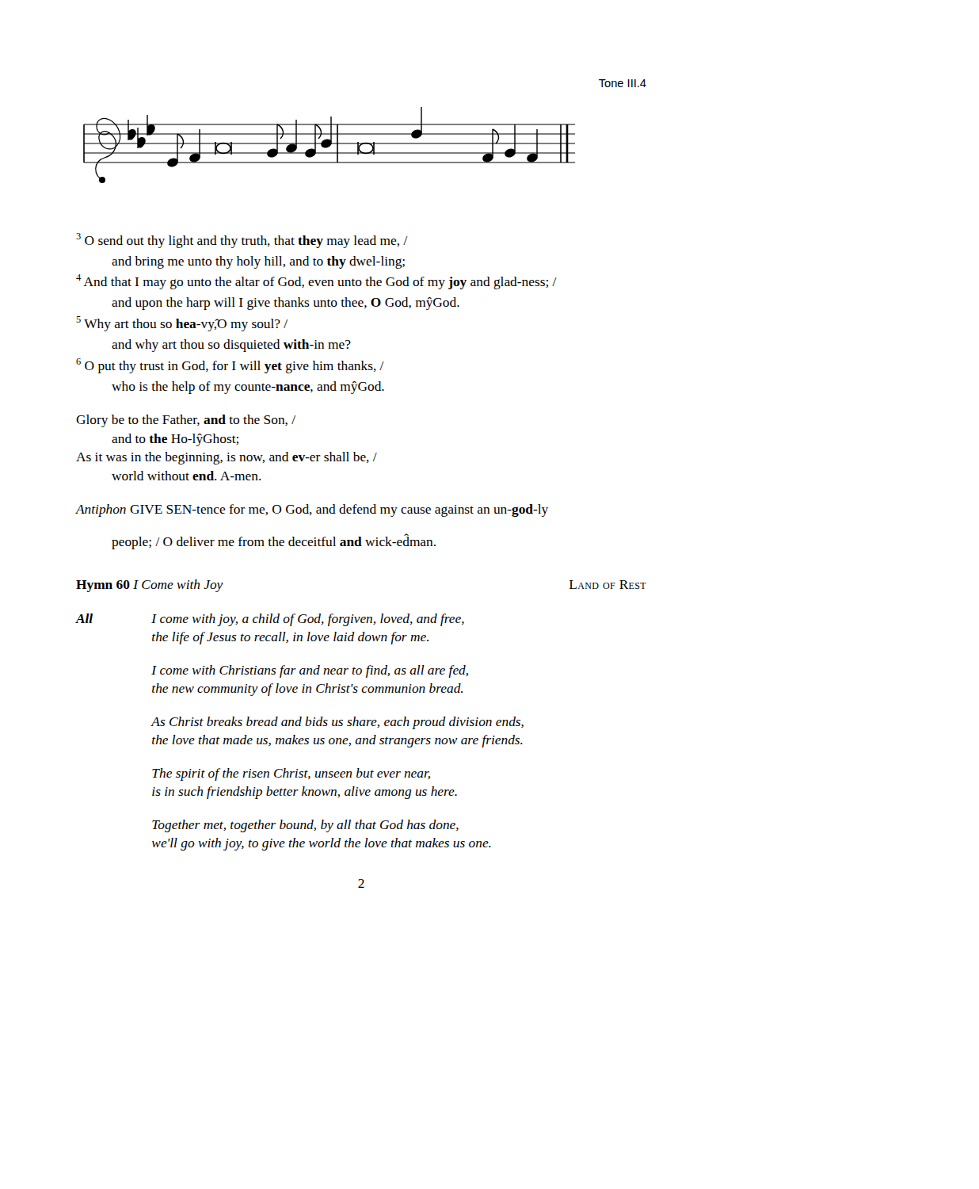Tone III.4
Chant notation: treble clef, three flats, reciting tones and cadence notes
3 O send out thy light and thy truth, that they may lead me, /
and bring me unto thy holy hill, and to thy dwel-ling;
4 And that I may go unto the altar of God, even unto the God of my joy and glad-ness; /
and upon the harp will I give thanks unto thee, O God, mŷGod.
5 Why art thou so hea-vy,̂O my soul? /
and why art thou so disquieted with-in me?
6 O put thy trust in God, for I will yet give him thanks, /
who is the help of my counte-nance, and mŷGod.
Glory be to the Father, and to the Son, /
and to the Ho-lŷGhost;
As it was in the beginning, is now, and ev-er shall be, /
world without end. A-men.
Antiphon GIVE SEN-tence for me, O God, and defend my cause against an un-god-ly
people; / O deliver me from the deceitful and wick-ed̂man.
Hymn 60 I Come with Joy
Land of Rest
All
I come with joy, a child of God, forgiven, loved, and free,
the life of Jesus to recall, in love laid down for me.
I come with Christians far and near to find, as all are fed,
the new community of love in Christ's communion bread.
As Christ breaks bread and bids us share, each proud division ends,
the love that made us, makes us one, and strangers now are friends.
The spirit of the risen Christ, unseen but ever near,
is in such friendship better known, alive among us here.
Together met, together bound, by all that God has done,
we'll go with joy, to give the world the love that makes us one.
2